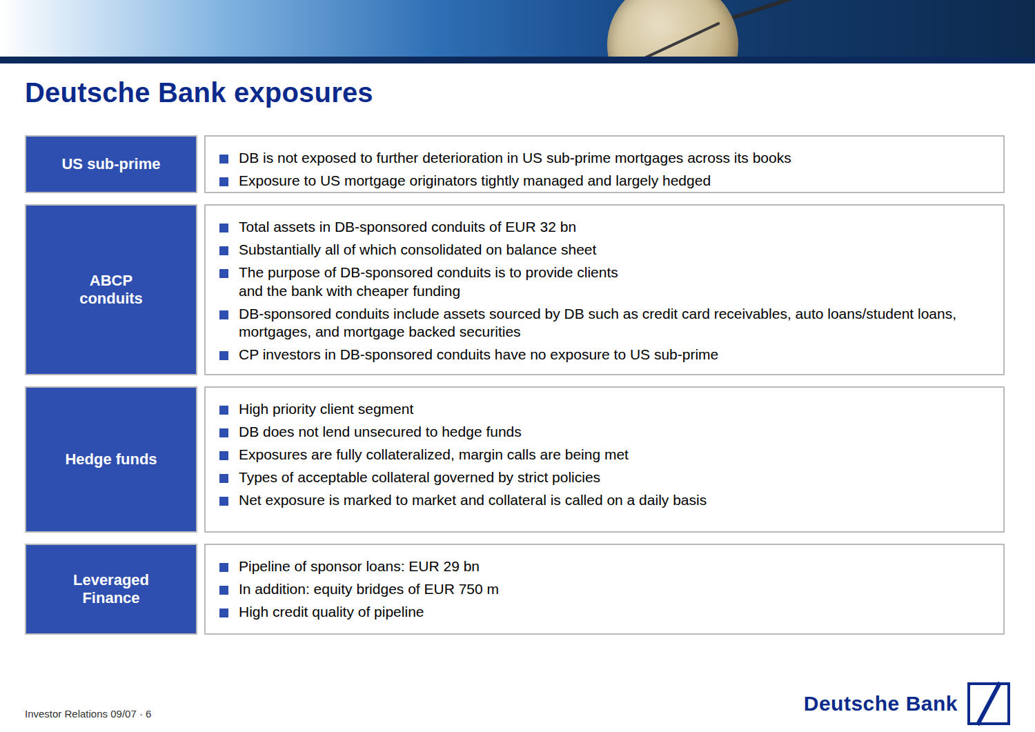Deutsche Bank exposures
US sub-prime
DB is not exposed to further deterioration in US sub-prime mortgages across its books
Exposure to US mortgage originators tightly managed and largely hedged
ABCP
conduits
Total assets in DB-sponsored conduits of EUR 32 bn
Substantially all of which consolidated on balance sheet
The purpose of DB-sponsored conduits is to provide clients
and the bank with cheaper funding
DB-sponsored conduits include assets sourced by DB such as credit card receivables, auto loans/student loans, mortgages, and mortgage backed securities
CP investors in DB-sponsored conduits have no exposure to US sub-prime
Hedge funds
High priority client segment
DB does not lend unsecured to hedge funds
Exposures are fully collateralized, margin calls are being met
Types of acceptable collateral governed by strict policies
Net exposure is marked to market and collateral is called on a daily basis
Leveraged
Finance
Pipeline of sponsor loans: EUR 29 bn
In addition: equity bridges of EUR 750 m
High credit quality of pipeline
Investor Relations 09/07 · 6
Deutsche Bank